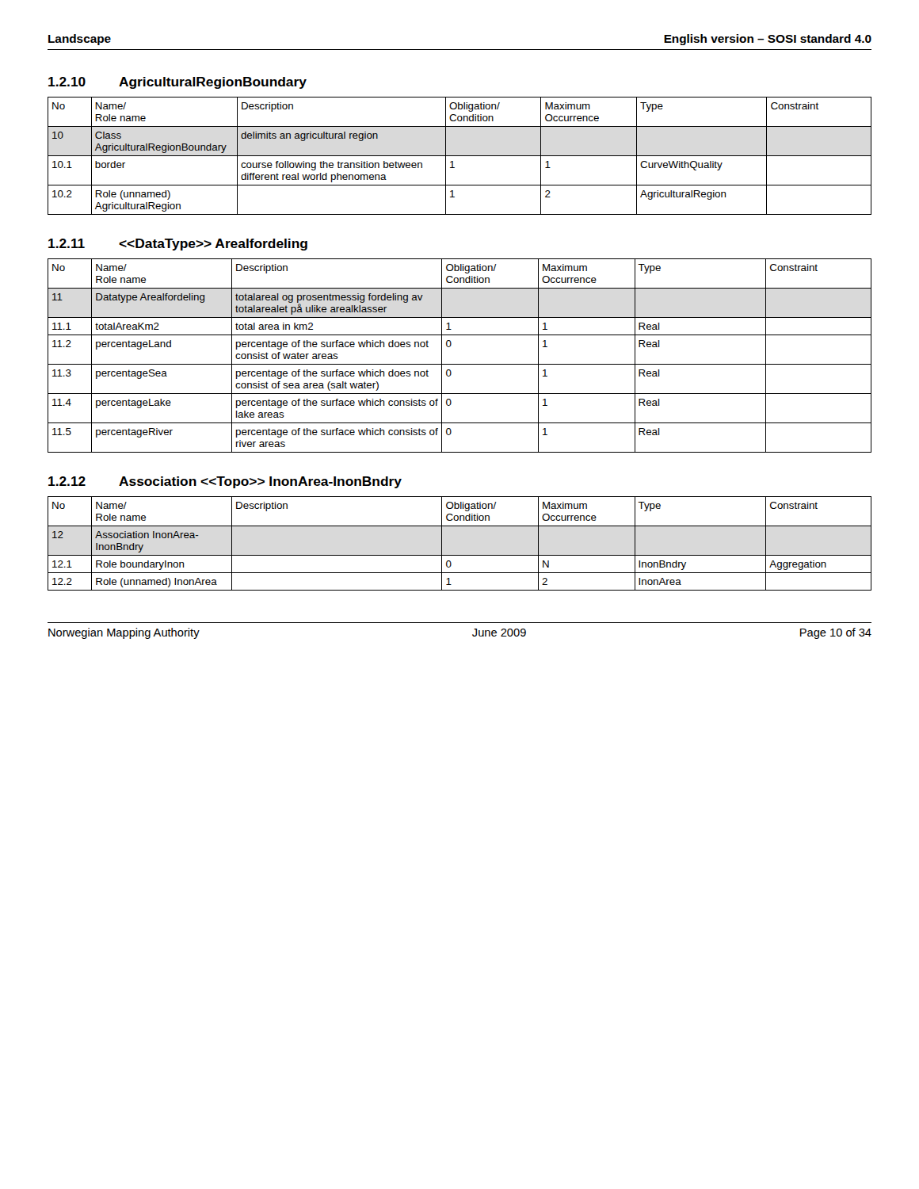Landscape English version – SOSI standard 4.0
1.2.10 AgriculturalRegionBoundary
| No | Name/ Role name | Description | Obligation/ Condition | Maximum Occurrence | Type | Constraint |
| --- | --- | --- | --- | --- | --- | --- |
| 10 | Class AgriculturalRegionBoundary | delimits an agricultural region | | | | |
| 10.1 | border | course following the transition between different real world phenomena | 1 | 1 | CurveWithQuality | |
| 10.2 | Role (unnamed) AgriculturalRegion | | 1 | 2 | AgriculturalRegion | |
1.2.11<<DataType>> Arealfordeling
| No | Name/ Role name | Description | Obligation/ Condition | Maximum Occurrence | Type | Constraint |
| --- | --- | --- | --- | --- | --- | --- |
| 11 | Datatype Arealfordeling | totalareal og prosentmessig fordeling av totalarealet på ulike arealklasser | | | | |
| 11.1 | totalAreaKm2 | total area in km2 | 1 | 1 | Real | |
| 11.2 | percentageLand | percentage of the surface which does not consist of water areas | 0 | 1 | Real | |
| 11.3 | percentageSea | percentage of the surface which does not consist of sea area (salt water) | 0 | 1 | Real | |
| 11.4 | percentageLake | percentage of the surface which consists of lake areas | 0 | 1 | Real | |
| 11.5 | percentageRiver | percentage of the surface which consists of river areas | 0 | 1 | Real | |
1.2.12 Association <<Topo>> InonArea-InonBndry
| No | Name/ Role name | Description | Obligation/ Condition | Maximum Occurrence | Type | Constraint |
| --- | --- | --- | --- | --- | --- | --- |
| 12 | Association InonArea-InonBndry | | | | | |
| 12.1 | Role boundaryInon | | 0 | N | InonBndry | Aggregation |
| 12.2 | Role (unnamed) InonArea | | 1 | 2 | InonArea | |
Norwegian Mapping Authority June 2009 Page 10 of 34